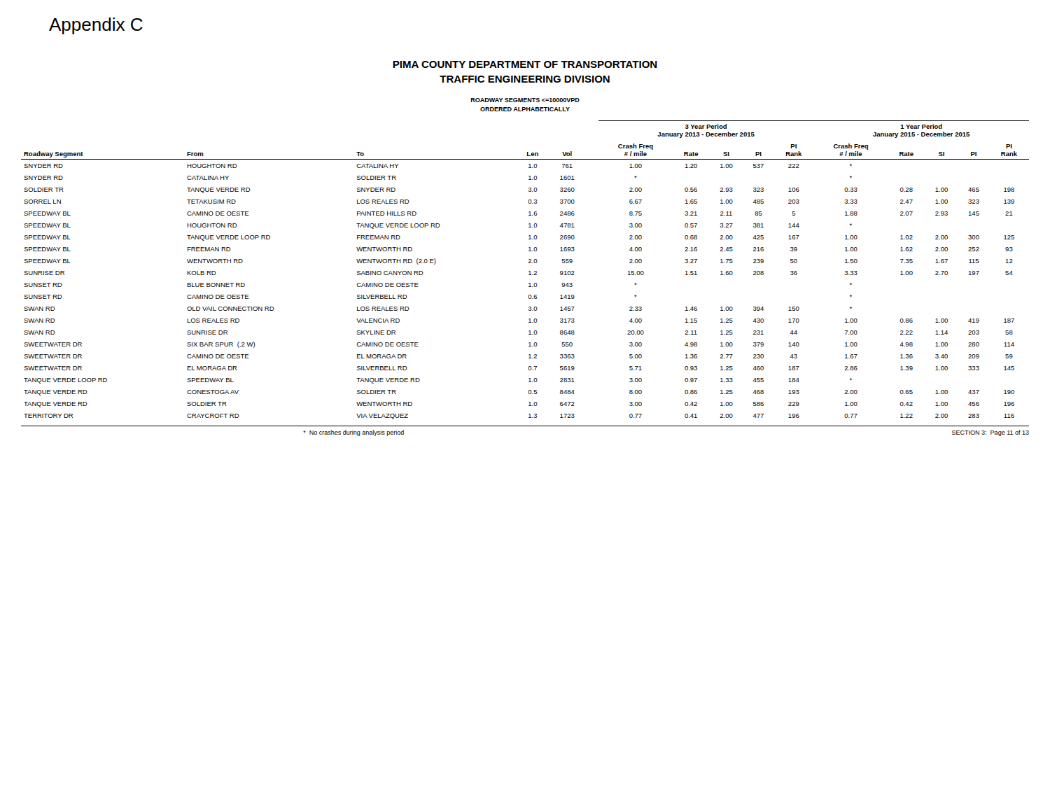Appendix C
PIMA COUNTY DEPARTMENT OF TRANSPORTATION
TRAFFIC ENGINEERING DIVISION
ROADWAY SEGMENTS <=10000VPD
ORDERED ALPHABETICALLY
| | 3 Year Period | 1 Year Period |
| --- | --- | --- |
| | January 2013 - December 2015 | January 2015 - December 2015 |
| Roadway Segment | From | To | Len | Vol | | Crash Freq # / mile | Rate | SI | PI | PI Rank | Crash Freq # / mile | Rate | SI | PI | PI Rank |
| SNYDER RD | HOUGHTON RD | CATALINA HY | 1.0 | 761 | | 1.00 | 1.20 | 1.00 | 537 | 222 | * | | | | |
| SNYDER RD | CATALINA HY | SOLDIER TR | 1.0 | 1601 | | * | | | | | * | | | | |
| SOLDIER TR | TANQUE VERDE RD | SNYDER RD | 3.0 | 3260 | | 2.00 | 0.56 | 2.93 | 323 | 106 | 0.33 | 0.28 | 1.00 | 465 | 198 |
| SORREL LN | TETAKUSIM RD | LOS REALES RD | 0.3 | 3700 | | 6.67 | 1.65 | 1.00 | 485 | 203 | 3.33 | 2.47 | 1.00 | 323 | 139 |
| SPEEDWAY BL | CAMINO DE OESTE | PAINTED HILLS RD | 1.6 | 2486 | | 8.75 | 3.21 | 2.11 | 85 | 5 | 1.88 | 2.07 | 2.93 | 145 | 21 |
| SPEEDWAY BL | HOUGHTON RD | TANQUE VERDE LOOP RD | 1.0 | 4781 | | 3.00 | 0.57 | 3.27 | 381 | 144 | * | | | | |
| SPEEDWAY BL | TANQUE VERDE LOOP RD | FREEMAN RD | 1.0 | 2690 | | 2.00 | 0.68 | 2.00 | 425 | 167 | 1.00 | 1.02 | 2.00 | 300 | 125 |
| SPEEDWAY BL | FREEMAN RD | WENTWORTH RD | 1.0 | 1693 | | 4.00 | 2.16 | 2.45 | 216 | 39 | 1.00 | 1.62 | 2.00 | 252 | 93 |
| SPEEDWAY BL | WENTWORTH RD | WENTWORTH RD (2.0 E) | 2.0 | 559 | | 2.00 | 3.27 | 1.75 | 239 | 50 | 1.50 | 7.35 | 1.67 | 115 | 12 |
| SUNRISE DR | KOLB RD | SABINO CANYON RD | 1.2 | 9102 | | 15.00 | 1.51 | 1.60 | 208 | 36 | 3.33 | 1.00 | 2.70 | 197 | 54 |
| SUNSET RD | BLUE BONNET RD | CAMINO DE OESTE | 1.0 | 943 | | * | | | | | * | | | | |
| SUNSET RD | CAMINO DE OESTE | SILVERBELL RD | 0.6 | 1419 | | * | | | | | * | | | | |
| SWAN RD | OLD VAIL CONNECTION RD | LOS REALES RD | 3.0 | 1457 | | 2.33 | 1.46 | 1.00 | 394 | 150 | * | | | | |
| SWAN RD | LOS REALES RD | VALENCIA RD | 1.0 | 3173 | | 4.00 | 1.15 | 1.25 | 430 | 170 | 1.00 | 0.86 | 1.00 | 419 | 187 |
| SWAN RD | SUNRISE DR | SKYLINE DR | 1.0 | 8648 | | 20.00 | 2.11 | 1.25 | 231 | 44 | 7.00 | 2.22 | 1.14 | 203 | 58 |
| SWEETWATER DR | SIX BAR SPUR (.2 W) | CAMINO DE OESTE | 1.0 | 550 | | 3.00 | 4.98 | 1.00 | 379 | 140 | 1.00 | 4.98 | 1.00 | 280 | 114 |
| SWEETWATER DR | CAMINO DE OESTE | EL MORAGA DR | 1.2 | 3363 | | 5.00 | 1.36 | 2.77 | 230 | 43 | 1.67 | 1.36 | 3.40 | 209 | 59 |
| SWEETWATER DR | EL MORAGA DR | SILVERBELL RD | 0.7 | 5619 | | 5.71 | 0.93 | 1.25 | 460 | 187 | 2.86 | 1.39 | 1.00 | 333 | 145 |
| TANQUE VERDE LOOP RD | SPEEDWAY BL | TANQUE VERDE RD | 1.0 | 2831 | | 3.00 | 0.97 | 1.33 | 455 | 184 | * | | | | |
| TANQUE VERDE RD | CONESTOGA AV | SOLDIER TR | 0.5 | 8484 | | 8.00 | 0.86 | 1.25 | 468 | 193 | 2.00 | 0.65 | 1.00 | 437 | 190 |
| TANQUE VERDE RD | SOLDIER TR | WENTWORTH RD | 1.0 | 6472 | | 3.00 | 0.42 | 1.00 | 586 | 229 | 1.00 | 0.42 | 1.00 | 456 | 196 |
| TERRITORY DR | CRAYCROFT RD | VIA VELAZQUEZ | 1.3 | 1723 | | 0.77 | 0.41 | 2.00 | 477 | 196 | 0.77 | 1.22 | 2.00 | 283 | 116 |
* No crashes during analysis period SECTION 3: Page 11 of 13